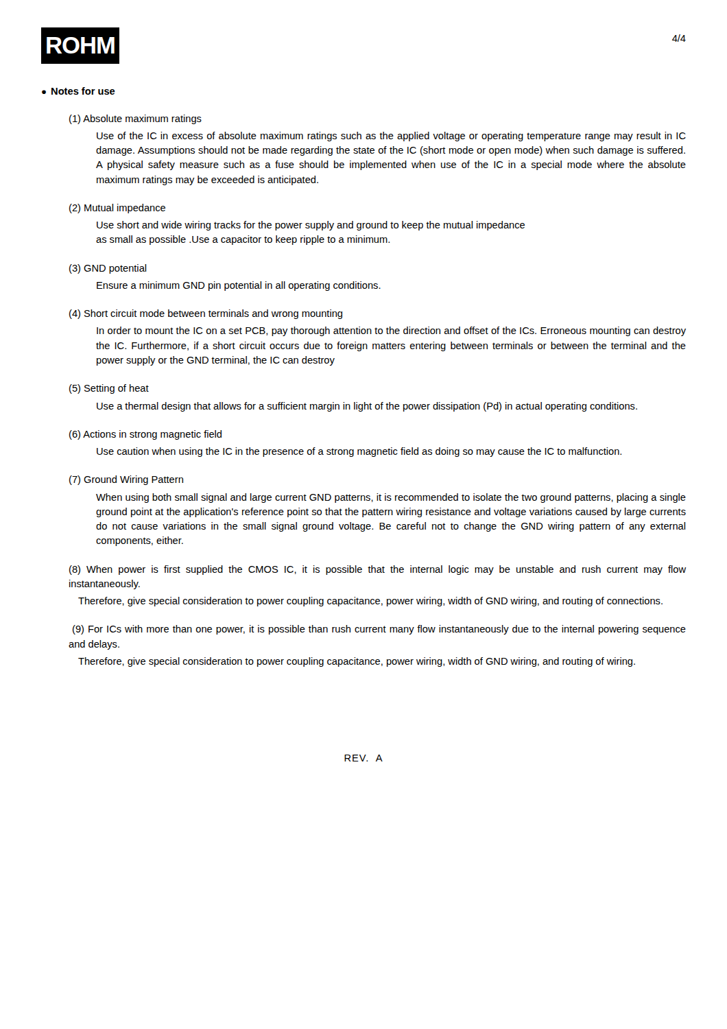ROHM 4/4
Notes for use
(1) Absolute maximum ratings
Use of the IC in excess of absolute maximum ratings such as the applied voltage or operating temperature range may result in IC damage. Assumptions should not be made regarding the state of the IC (short mode or open mode) when such damage is suffered. A physical safety measure such as a fuse should be implemented when use of the IC in a special mode where the absolute maximum ratings may be exceeded is anticipated.
(2) Mutual impedance
Use short and wide wiring tracks for the power supply and ground to keep the mutual impedance
as small as possible .Use a capacitor to keep ripple to a minimum.
(3) GND potential
Ensure a minimum GND pin potential in all operating conditions.
(4) Short circuit mode between terminals and wrong mounting
In order to mount the IC on a set PCB, pay thorough attention to the direction and offset of the ICs. Erroneous mounting can destroy the IC. Furthermore, if a short circuit occurs due to foreign matters entering between terminals or between the terminal and the power supply or the GND terminal, the IC can destroy
(5) Setting of heat
Use a thermal design that allows for a sufficient margin in light of the power dissipation (Pd) in actual operating conditions.
(6) Actions in strong magnetic field
Use caution when using the IC in the presence of a strong magnetic field as doing so may cause the IC to malfunction.
(7) Ground Wiring Pattern
When using both small signal and large current GND patterns, it is recommended to isolate the two ground patterns, placing a single ground point at the application's reference point so that the pattern wiring resistance and voltage variations caused by large currents do not cause variations in the small signal ground voltage. Be careful not to change the GND wiring pattern of any external components, either.
(8) When power is first supplied the CMOS IC, it is possible that the internal logic may be unstable and rush current may flow instantaneously.
Therefore, give special consideration to power coupling capacitance, power wiring, width of GND wiring, and routing of connections.
(9) For ICs with more than one power, it is possible than rush current many flow instantaneously due to the internal powering sequence and delays.
Therefore, give special consideration to power coupling capacitance, power wiring, width of GND wiring, and routing of wiring.
REV. A